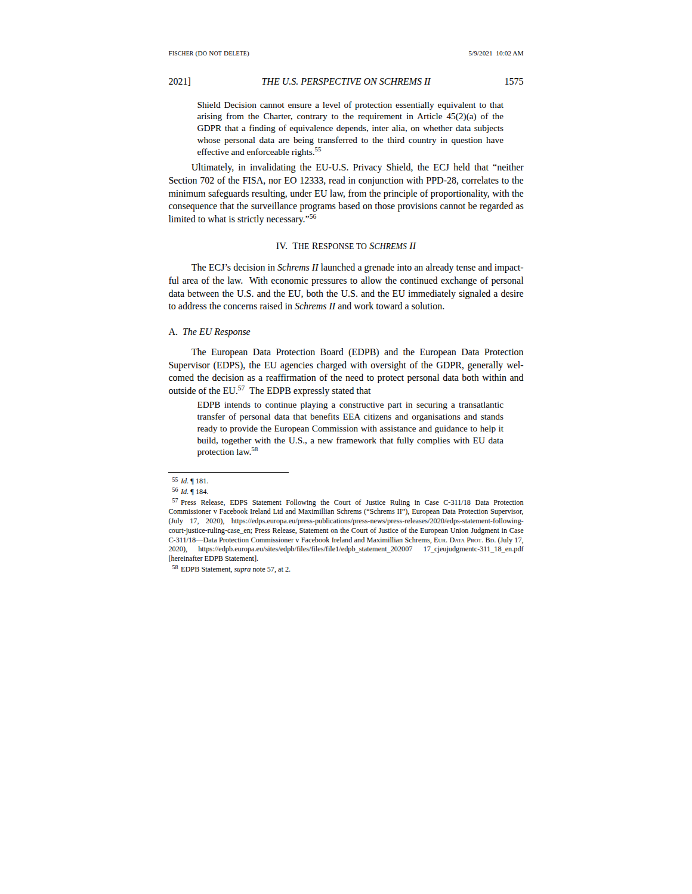FISCHER (DO NOT DELETE) 5/9/2021 10:02 AM
2021] THE U.S. PERSPECTIVE ON SCHREMS II 1575
Shield Decision cannot ensure a level of protection essentially equivalent to that arising from the Charter, contrary to the requirement in Article 45(2)(a) of the GDPR that a finding of equivalence depends, inter alia, on whether data subjects whose personal data are being transferred to the third country in question have effective and enforceable rights.55
Ultimately, in invalidating the EU-U.S. Privacy Shield, the ECJ held that “neither Section 702 of the FISA, nor EO 12333, read in conjunction with PPD-28, correlates to the minimum safeguards resulting, under EU law, from the principle of proportionality, with the consequence that the surveillance programs based on those provisions cannot be regarded as limited to what is strictly necessary.”56
IV. THE RESPONSE TO SCHREMS II
The ECJ’s decision in Schrems II launched a grenade into an already tense and impactful area of the law. With economic pressures to allow the continued exchange of personal data between the U.S. and the EU, both the U.S. and the EU immediately signaled a desire to address the concerns raised in Schrems II and work toward a solution.
A. The EU Response
The European Data Protection Board (EDPB) and the European Data Protection Supervisor (EDPS), the EU agencies charged with oversight of the GDPR, generally welcomed the decision as a reaffirmation of the need to protect personal data both within and outside of the EU.57 The EDPB expressly stated that
EDPB intends to continue playing a constructive part in securing a transatlantic transfer of personal data that benefits EEA citizens and organisations and stands ready to provide the European Commission with assistance and guidance to help it build, together with the U.S., a new framework that fully complies with EU data protection law.58
55 Id. ¶ 181.
56 Id. ¶ 184.
57 Press Release, EDPS Statement Following the Court of Justice Ruling in Case C-311/18 Data Protection Commissioner v Facebook Ireland Ltd and Maximillian Schrems (“Schrems II”), European Data Protection Supervisor, (July 17, 2020), https://edps.europa.eu/press-publications/press-news/press-releases/2020/edps-statement-following-court-justice-ruling-case_en; Press Release, Statement on the Court of Justice of the European Union Judgment in Case C-311/18––Data Protection Commissioner v Facebook Ireland and Maximillian Schrems, Eur. Data Prot. Bd. (July 17, 2020), https://edpb.europa.eu/sites/edpb/files/files/file1/edpb_statement_202007 17_cjeujudgmentc-311_18_en.pdf [hereinafter EDPB Statement].
58 EDPB Statement, supra note 57, at 2.